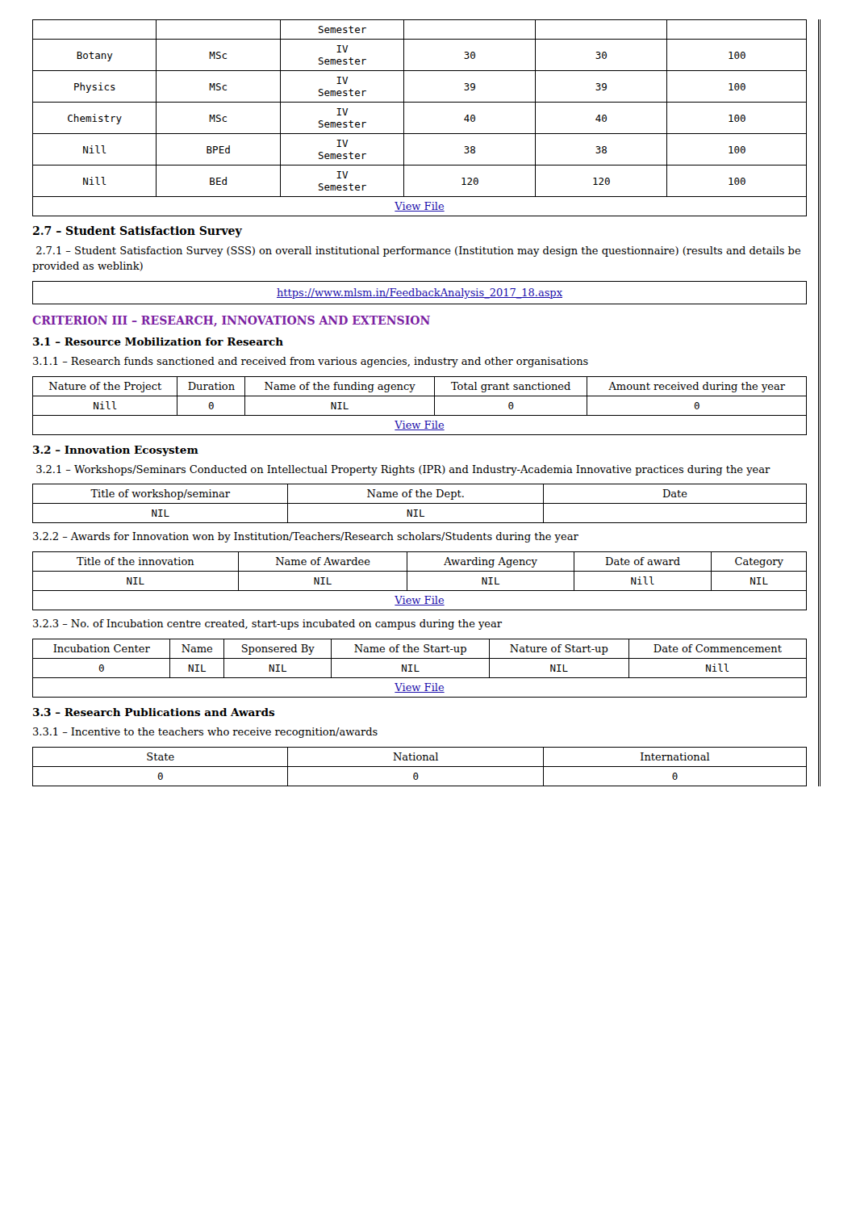| | | Semester | | | |
| Botany | MSc | IV Semester | 30 | 30 | 100 |
| Physics | MSc | IV Semester | 39 | 39 | 100 |
| Chemistry | MSc | IV Semester | 40 | 40 | 100 |
| Nill | BPEd | IV Semester | 38 | 38 | 100 |
| Nill | BEd | IV Semester | 120 | 120 | 100 |
| View File |
2.7 – Student Satisfaction Survey
2.7.1 – Student Satisfaction Survey (SSS) on overall institutional performance (Institution may design the questionnaire) (results and details be provided as weblink)
https://www.mlsm.in/FeedbackAnalysis_2017_18.aspx
CRITERION III – RESEARCH, INNOVATIONS AND EXTENSION
3.1 – Resource Mobilization for Research
3.1.1 – Research funds sanctioned and received from various agencies, industry and other organisations
| Nature of the Project | Duration | Name of the funding agency | Total grant sanctioned | Amount received during the year |
| Nill | 0 | NIL | 0 | 0 |
| View File |
3.2 – Innovation Ecosystem
3.2.1 – Workshops/Seminars Conducted on Intellectual Property Rights (IPR) and Industry-Academia Innovative practices during the year
| Title of workshop/seminar | Name of the Dept. | Date |
| NIL | NIL | |
3.2.2 – Awards for Innovation won by Institution/Teachers/Research scholars/Students during the year
| Title of the innovation | Name of Awardee | Awarding Agency | Date of award | Category |
| NIL | NIL | NIL | Nill | NIL |
| View File |
3.2.3 – No. of Incubation centre created, start-ups incubated on campus during the year
| Incubation Center | Name | Sponsered By | Name of the Start-up | Nature of Start-up | Date of Commencement |
| 0 | NIL | NIL | NIL | NIL | Nill |
| View File |
3.3 – Research Publications and Awards
3.3.1 – Incentive to the teachers who receive recognition/awards
| State | National | International |
| 0 | 0 | 0 |